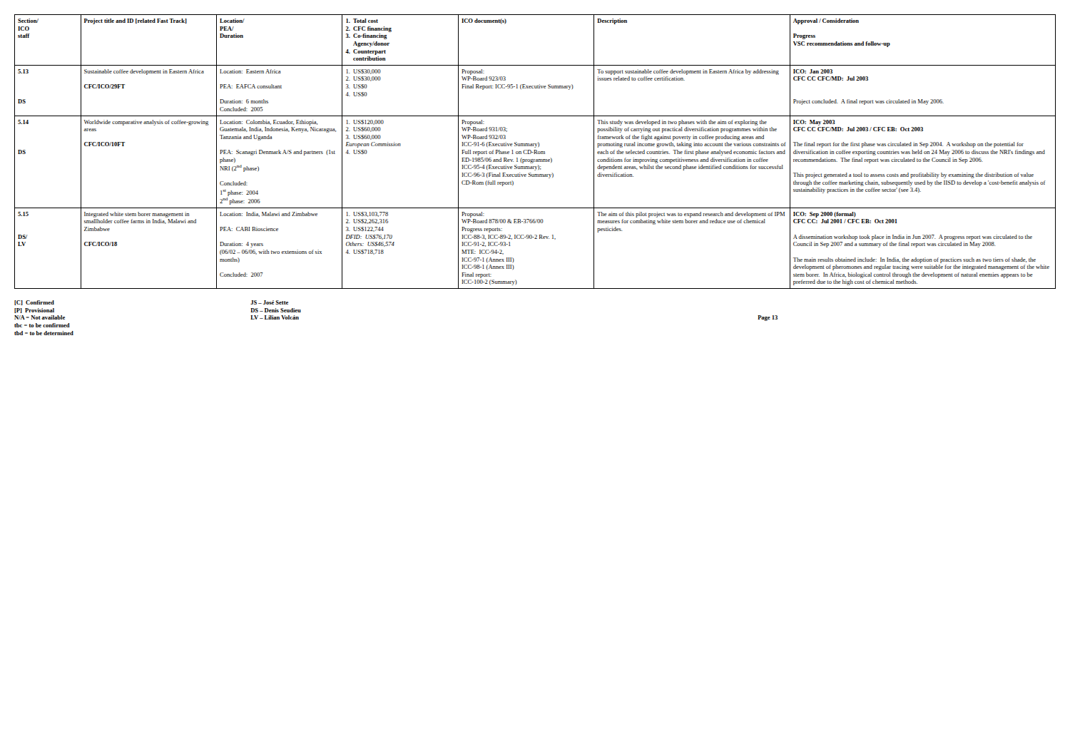| Section/ ICO staff | Project title and ID [related Fast Track] | Location/ PEA/ Duration | 1. Total cost 2. CFC financing 3. Co-financing Agency/donor 4. Counterpart contribution | ICO document(s) | Description | Approval / Consideration Progress VSC recommendations and follow-up |
| --- | --- | --- | --- | --- | --- | --- |
| 5.13 DS | Sustainable coffee development in Eastern Africa CFC/ICO/29FT | Location: Eastern Africa PEA: EAFCA consultant Duration: 6 months Concluded: 2005 | 1. US$30,000 2. US$30,000 3. US$0 4. US$0 | Proposal: WP-Board 923/03 Final Report: ICC-95-1 (Executive Summary) | To support sustainable coffee development in Eastern Africa by addressing issues related to coffee certification. | ICO: Jan 2003 CFC CC CFC/MD: Jul 2003 Project concluded. A final report was circulated in May 2006. |
| 5.14 DS | Worldwide comparative analysis of coffee-growing areas CFC/ICO/10FT | Location: Colombia, Ecuador, Ethiopia, Guatemala, India, Indonesia, Kenya, Nicaragua, Tanzania and Uganda PEA: Scanagri Denmark A/S and partners (1st phase) NRI (2 nd phase) Concluded: 1 st phase: 2004 2 nd phase: 2006 | 1. US$120,000 2. US$60,000 3. US$60,000 European Commission 4. US$0 | Proposal: WP-Board 931/03; WP-Board 932/03 ICC-91-6 (Executive Summary) Full report of Phase 1 on CD-Rom ED-1985/06 and Rev. 1 (programme) ICC-95-4 (Executive Summary); ICC-96-3 (Final Executive Summary) CD-Rom (full report) | This study was developed in two phases with the aim of exploring the possibility of carrying out practical diversification programmes within the framework of the fight against poverty in coffee producing areas and promoting rural income growth, taking into account the various constraints of each of the selected countries. The first phase analysed economic factors and conditions for improving competitiveness and diversification in coffee dependent areas, whilst the second phase identified conditions for successful diversification. | ICO: May 2003 CFC CC CFC/MD: Jul 2003 / CFC EB: Oct 2003 The final report for the first phase was circulated in Sep 2004. A workshop on the potential for diversification in coffee exporting countries was held on 24 May 2006 to discuss the NRI's findings and recommendations. The final report was circulated to the Council in Sep 2006. This project generated a tool to assess costs and profitability by examining the distribution of value through the coffee marketing chain, subsequently used by the IISD to develop a 'cost-benefit analysis of sustainability practices in the coffee sector' (see 3.4). |
| 5.15 DS/ LV | Integrated white stem borer management in smallholder coffee farms in India, Malawi and Zimbabwe CFC/ICO/18 | Location: India, Malawi and Zimbabwe PEA: CABI Bioscience Duration: 4 years (06/02 – 06/06, with two extensions of six months) Concluded: 2007 | 1. US$3,103,778 2. US$2,262,316 3. US$122,744 DFID: US$76,170 Others: US$46,574 4. US$718,718 | Proposal: WP-Board 878/00 & EB-3766/00 Progress reports: ICC-88-3, ICC-89-2, ICC-90-2 Rev. 1, ICC-91-2, ICC-93-1 MTE: ICC-94-2, ICC-97-1 (Annex III) ICC-98-1 (Annex III) Final report: ICC-100-2 (Summary) | The aim of this pilot project was to expand research and development of IPM measures for combating white stem borer and reduce use of chemical pesticides. | ICO: Sep 2000 (formal) CFC CC: Jul 2001 / CFC EB: Oct 2001 A dissemination workshop took place in India in Jun 2007. A progress report was circulated to the Council in Sep 2007 and a summary of the final report was circulated in May 2008. The main results obtained include: In India, the adoption of practices such as two tiers of shade, the development of pheromones and regular tracing were suitable for the integrated management of the white stem borer. In Africa, biological control through the development of natural enemies appears to be preferred due to the high cost of chemical methods. |
| [C] Confirmed | JS – José Sette | |
| [P] Provisional | DS – Denis Seudieu | |
| N/A = Not available | LV – Lilian Volcán | Page 13 |
| tbc = to be confirmed | | |
| tbd = to be determined | | |